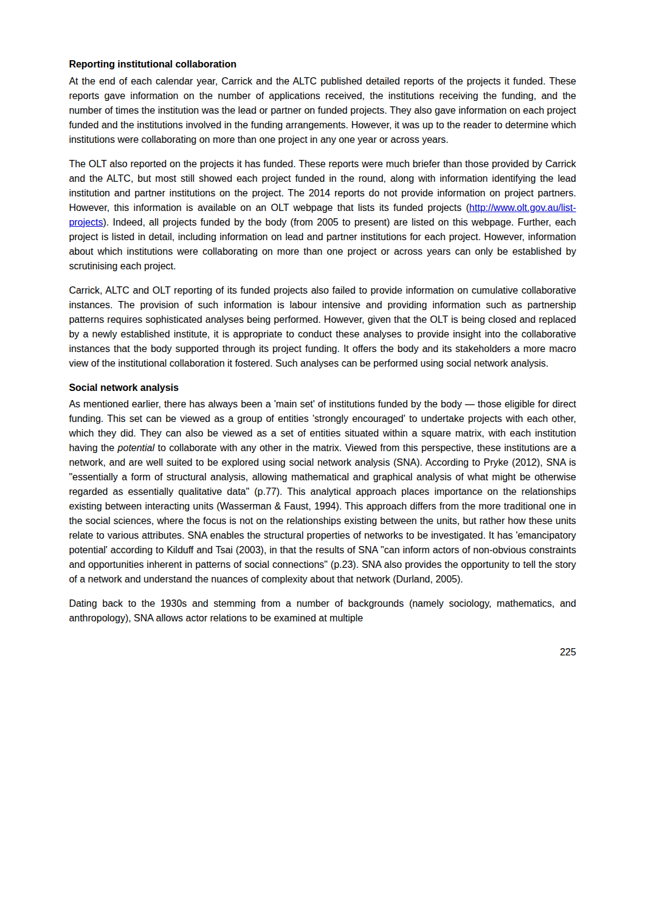Reporting institutional collaboration
At the end of each calendar year, Carrick and the ALTC published detailed reports of the projects it funded. These reports gave information on the number of applications received, the institutions receiving the funding, and the number of times the institution was the lead or partner on funded projects. They also gave information on each project funded and the institutions involved in the funding arrangements. However, it was up to the reader to determine which institutions were collaborating on more than one project in any one year or across years.
The OLT also reported on the projects it has funded. These reports were much briefer than those provided by Carrick and the ALTC, but most still showed each project funded in the round, along with information identifying the lead institution and partner institutions on the project. The 2014 reports do not provide information on project partners. However, this information is available on an OLT webpage that lists its funded projects (http://www.olt.gov.au/list-projects). Indeed, all projects funded by the body (from 2005 to present) are listed on this webpage. Further, each project is listed in detail, including information on lead and partner institutions for each project. However, information about which institutions were collaborating on more than one project or across years can only be established by scrutinising each project.
Carrick, ALTC and OLT reporting of its funded projects also failed to provide information on cumulative collaborative instances. The provision of such information is labour intensive and providing information such as partnership patterns requires sophisticated analyses being performed. However, given that the OLT is being closed and replaced by a newly established institute, it is appropriate to conduct these analyses to provide insight into the collaborative instances that the body supported through its project funding. It offers the body and its stakeholders a more macro view of the institutional collaboration it fostered. Such analyses can be performed using social network analysis.
Social network analysis
As mentioned earlier, there has always been a 'main set' of institutions funded by the body — those eligible for direct funding. This set can be viewed as a group of entities 'strongly encouraged' to undertake projects with each other, which they did. They can also be viewed as a set of entities situated within a square matrix, with each institution having the potential to collaborate with any other in the matrix. Viewed from this perspective, these institutions are a network, and are well suited to be explored using social network analysis (SNA). According to Pryke (2012), SNA is "essentially a form of structural analysis, allowing mathematical and graphical analysis of what might be otherwise regarded as essentially qualitative data" (p.77). This analytical approach places importance on the relationships existing between interacting units (Wasserman & Faust, 1994). This approach differs from the more traditional one in the social sciences, where the focus is not on the relationships existing between the units, but rather how these units relate to various attributes. SNA enables the structural properties of networks to be investigated. It has 'emancipatory potential' according to Kilduff and Tsai (2003), in that the results of SNA "can inform actors of non-obvious constraints and opportunities inherent in patterns of social connections" (p.23). SNA also provides the opportunity to tell the story of a network and understand the nuances of complexity about that network (Durland, 2005).
Dating back to the 1930s and stemming from a number of backgrounds (namely sociology, mathematics, and anthropology), SNA allows actor relations to be examined at multiple
225